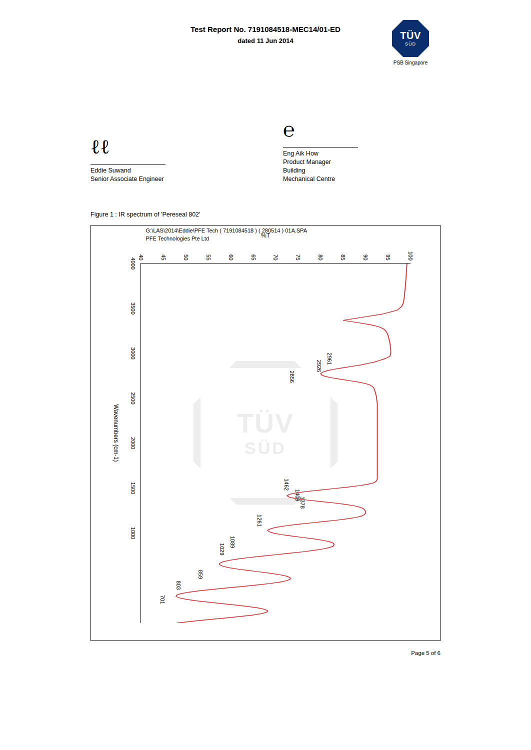Test Report No. 7191084518-MEC14/01-ED
dated 11 Jun 2014
TÜV
SÜD
PSB Singapore
ℓℓ
Eddie Suwand
Senior Associate Engineer
℮
Eng Aik How
Product Manager
Building
Mechanical Centre
Figure 1 : IR spectrum of 'Pereseal 802'
TÜV
SÜD
%T
Wavenumbers (cm-1)
100
95
90
85
80
75
70
65
60
55
50
45
40
4000
3500
3000
2500
2000
1500
1000
Sample : Pereseal 802
G:\LAS\2014\Eddie\PFE Tech ( 7191084518 ) ( 280514 ) 01A.SPA
PFE Technologies Pte Ltd
2961
2926
2856
1462
1409
1378
1261
1089
1029
859
803
701
Page 5 of 6